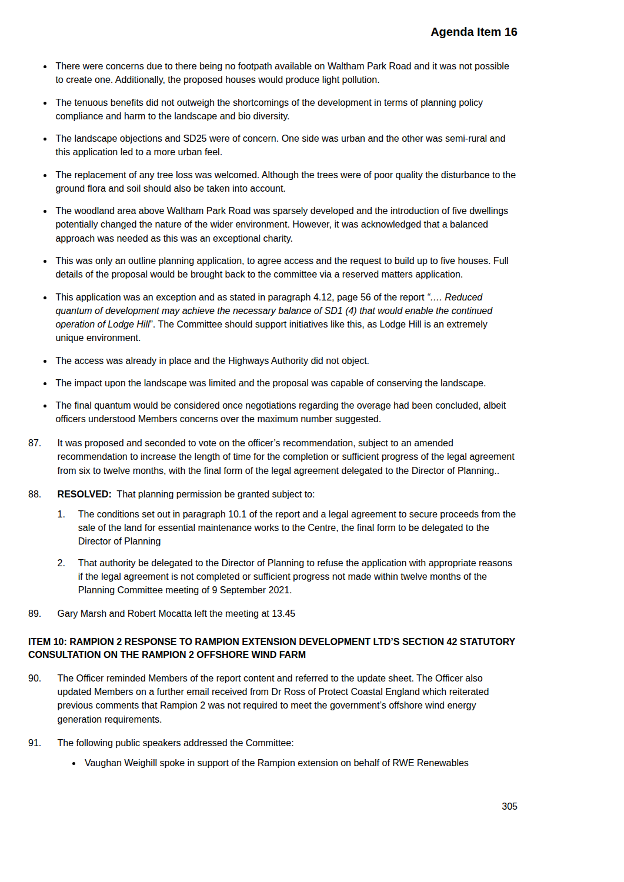Agenda Item 16
There were concerns due to there being no footpath available on Waltham Park Road and it was not possible to create one. Additionally, the proposed houses would produce light pollution.
The tenuous benefits did not outweigh the shortcomings of the development in terms of planning policy compliance and harm to the landscape and bio diversity.
The landscape objections and SD25 were of concern. One side was urban and the other was semi-rural and this application led to a more urban feel.
The replacement of any tree loss was welcomed. Although the trees were of poor quality the disturbance to the ground flora and soil should also be taken into account.
The woodland area above Waltham Park Road was sparsely developed and the introduction of five dwellings potentially changed the nature of the wider environment. However, it was acknowledged that a balanced approach was needed as this was an exceptional charity.
This was only an outline planning application, to agree access and the request to build up to five houses. Full details of the proposal would be brought back to the committee via a reserved matters application.
This application was an exception and as stated in paragraph 4.12, page 56 of the report “…. Reduced quantum of development may achieve the necessary balance of SD1 (4) that would enable the continued operation of Lodge Hill”. The Committee should support initiatives like this, as Lodge Hill is an extremely unique environment.
The access was already in place and the Highways Authority did not object.
The impact upon the landscape was limited and the proposal was capable of conserving the landscape.
The final quantum would be considered once negotiations regarding the overage had been concluded, albeit officers understood Members concerns over the maximum number suggested.
87. It was proposed and seconded to vote on the officer’s recommendation, subject to an amended recommendation to increase the length of time for the completion or sufficient progress of the legal agreement from six to twelve months, with the final form of the legal agreement delegated to the Director of Planning..
88. RESOLVED: That planning permission be granted subject to:
1. The conditions set out in paragraph 10.1 of the report and a legal agreement to secure proceeds from the sale of the land for essential maintenance works to the Centre, the final form to be delegated to the Director of Planning
2. That authority be delegated to the Director of Planning to refuse the application with appropriate reasons if the legal agreement is not completed or sufficient progress not made within twelve months of the Planning Committee meeting of 9 September 2021.
89. Gary Marsh and Robert Mocatta left the meeting at 13.45
Item 10: Rampion 2 response to Rampion Extension Development Ltd’s Section 42 statutory consultation on the Rampion 2 Offshore Wind Farm
90. The Officer reminded Members of the report content and referred to the update sheet. The Officer also updated Members on a further email received from Dr Ross of Protect Coastal England which reiterated previous comments that Rampion 2 was not required to meet the government’s offshore wind energy generation requirements.
91. The following public speakers addressed the Committee:
Vaughan Weighill spoke in support of the Rampion extension on behalf of RWE Renewables
305